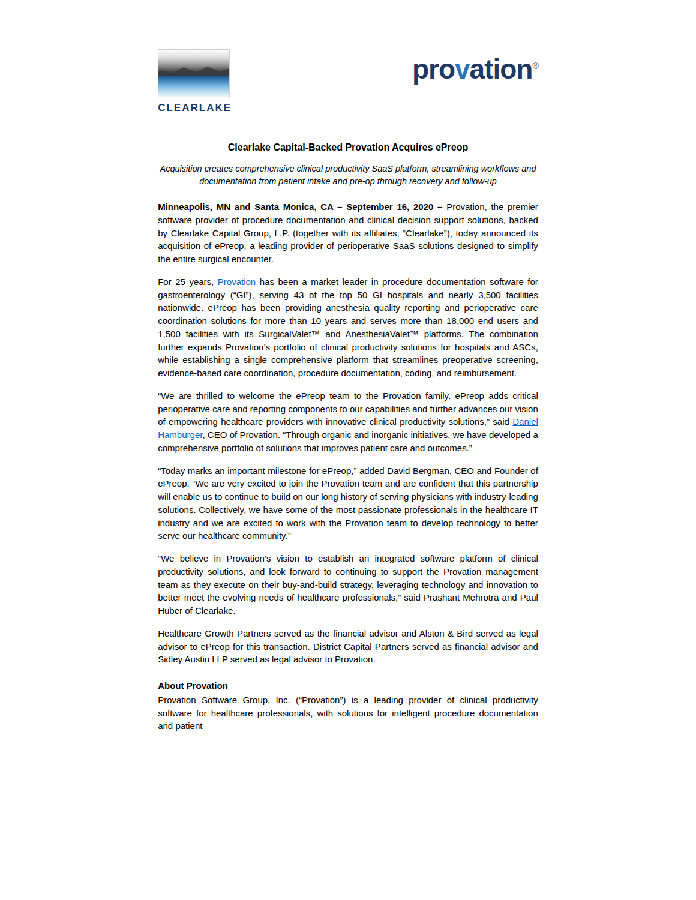CLEARLAKE
provation®
Clearlake Capital-Backed Provation Acquires ePreop
Acquisition creates comprehensive clinical productivity SaaS platform, streamlining workflows and documentation from patient intake and pre-op through recovery and follow-up
Minneapolis, MN and Santa Monica, CA – September 16, 2020 – Provation, the premier software provider of procedure documentation and clinical decision support solutions, backed by Clearlake Capital Group, L.P. (together with its affiliates, “Clearlake”), today announced its acquisition of ePreop, a leading provider of perioperative SaaS solutions designed to simplify the entire surgical encounter.
For 25 years, Provation has been a market leader in procedure documentation software for gastroenterology (“GI”), serving 43 of the top 50 GI hospitals and nearly 3,500 facilities nationwide. ePreop has been providing anesthesia quality reporting and perioperative care coordination solutions for more than 10 years and serves more than 18,000 end users and 1,500 facilities with its SurgicalValet™ and AnesthesiaValet™ platforms. The combination further expands Provation’s portfolio of clinical productivity solutions for hospitals and ASCs, while establishing a single comprehensive platform that streamlines preoperative screening, evidence-based care coordination, procedure documentation, coding, and reimbursement.
“We are thrilled to welcome the ePreop team to the Provation family. ePreop adds critical perioperative care and reporting components to our capabilities and further advances our vision of empowering healthcare providers with innovative clinical productivity solutions,” said Daniel Hamburger, CEO of Provation. “Through organic and inorganic initiatives, we have developed a comprehensive portfolio of solutions that improves patient care and outcomes.”
“Today marks an important milestone for ePreop,” added David Bergman, CEO and Founder of ePreop. “We are very excited to join the Provation team and are confident that this partnership will enable us to continue to build on our long history of serving physicians with industry-leading solutions. Collectively, we have some of the most passionate professionals in the healthcare IT industry and we are excited to work with the Provation team to develop technology to better serve our healthcare community.”
“We believe in Provation’s vision to establish an integrated software platform of clinical productivity solutions, and look forward to continuing to support the Provation management team as they execute on their buy-and-build strategy, leveraging technology and innovation to better meet the evolving needs of healthcare professionals,” said Prashant Mehrotra and Paul Huber of Clearlake.
Healthcare Growth Partners served as the financial advisor and Alston & Bird served as legal advisor to ePreop for this transaction. District Capital Partners served as financial advisor and Sidley Austin LLP served as legal advisor to Provation.
About Provation
Provation Software Group, Inc. (“Provation”) is a leading provider of clinical productivity software for healthcare professionals, with solutions for intelligent procedure documentation and patient